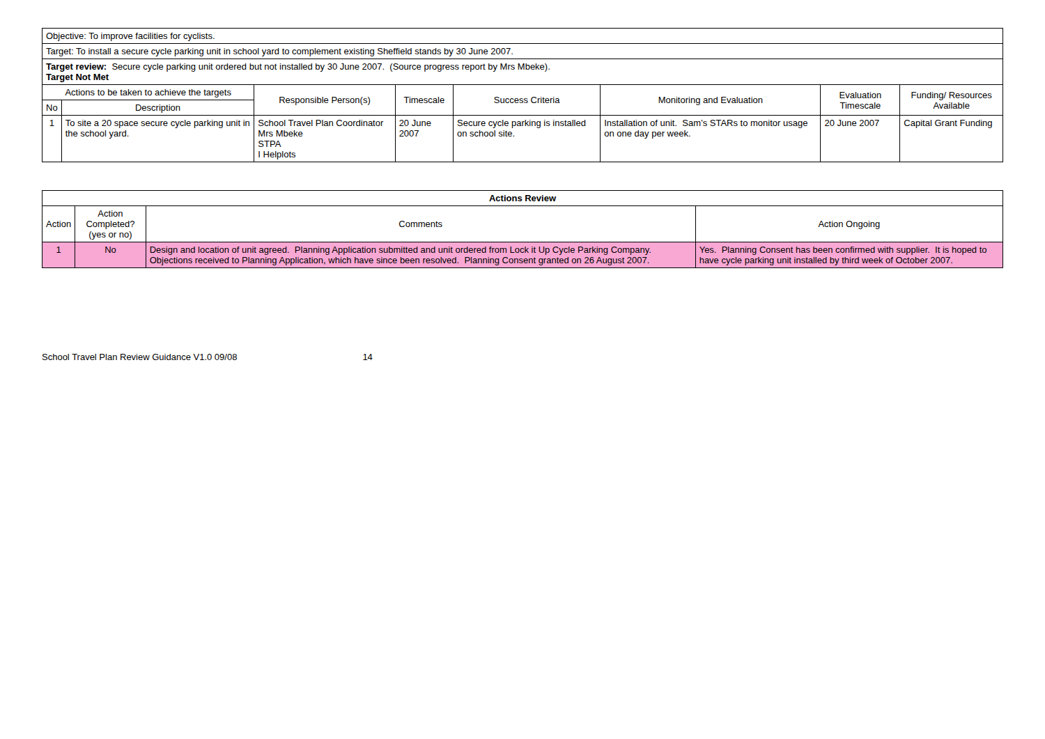| Objective: To improve facilities for cyclists. |
| Target: To install a secure cycle parking unit in school yard to complement existing Sheffield stands by 30 June 2007. |
| Target review: Secure cycle parking unit ordered but not installed by 30 June 2007. (Source progress report by Mrs Mbeke). Target Not Met |
| Actions to be taken to achieve the targets | Responsible Person(s) | Timescale | Success Criteria | Monitoring and Evaluation | Evaluation Timescale | Funding/ Resources Available |
| No | Description |
| 1 | To site a 20 space secure cycle parking unit in the school yard. | School Travel Plan Coordinator Mrs Mbeke STPA I Helplots | 20 June 2007 | Secure cycle parking is installed on school site. | Installation of unit. Sam’s STARs to monitor usage on one day per week. | 20 June 2007 | Capital Grant Funding |
| Actions Review |
| Action | Action Completed? (yes or no) | Comments | Action Ongoing |
| 1 | No | Design and location of unit agreed. Planning Application submitted and unit ordered from Lock it Up Cycle Parking Company. Objections received to Planning Application, which have since been resolved. Planning Consent granted on 26 August 2007. | Yes. Planning Consent has been confirmed with supplier. It is hoped to have cycle parking unit installed by third week of October 2007. |
School Travel Plan Review Guidance V1.0 09/0814